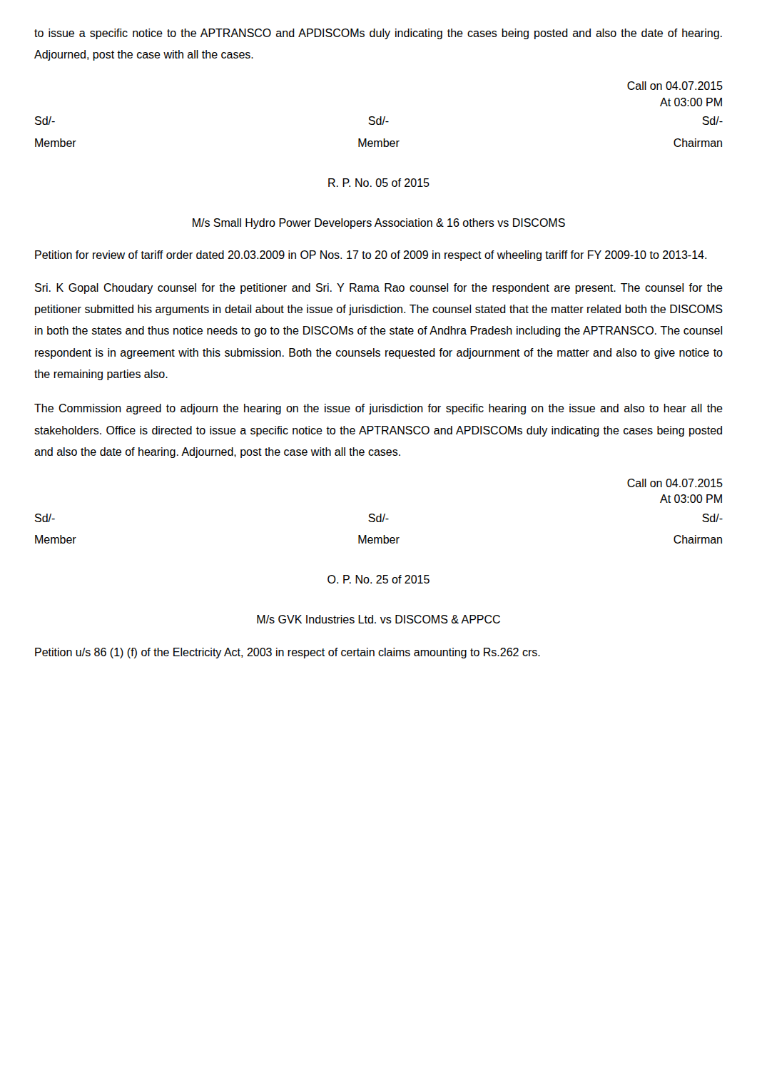to issue a specific notice to the APTRANSCO and APDISCOMs duly indicating the cases being posted and also the date of hearing. Adjourned, post the case with all the cases.
Call on 04.07.2015
At 03:00 PM
| Sd/- | Sd/- | Sd/- |
| Member | Member | Chairman |
R. P. No. 05 of 2015
M/s Small Hydro Power Developers Association & 16 others vs DISCOMS
Petition for review of tariff order dated 20.03.2009 in OP Nos. 17 to 20 of 2009 in respect of wheeling tariff for FY 2009-10 to 2013-14.
Sri. K Gopal Choudary counsel for the petitioner and Sri. Y Rama Rao counsel for the respondent are present. The counsel for the petitioner submitted his arguments in detail about the issue of jurisdiction. The counsel stated that the matter related both the DISCOMS in both the states and thus notice needs to go to the DISCOMs of the state of Andhra Pradesh including the APTRANSCO. The counsel respondent is in agreement with this submission. Both the counsels requested for adjournment of the matter and also to give notice to the remaining parties also.
The Commission agreed to adjourn the hearing on the issue of jurisdiction for specific hearing on the issue and also to hear all the stakeholders. Office is directed to issue a specific notice to the APTRANSCO and APDISCOMs duly indicating the cases being posted and also the date of hearing. Adjourned, post the case with all the cases.
Call on 04.07.2015
At 03:00 PM
| Sd/- | Sd/- | Sd/- |
| Member | Member | Chairman |
O. P. No. 25 of 2015
M/s GVK Industries Ltd. vs DISCOMS & APPCC
Petition u/s 86 (1) (f) of the Electricity Act, 2003 in respect of certain claims amounting to Rs.262 crs.